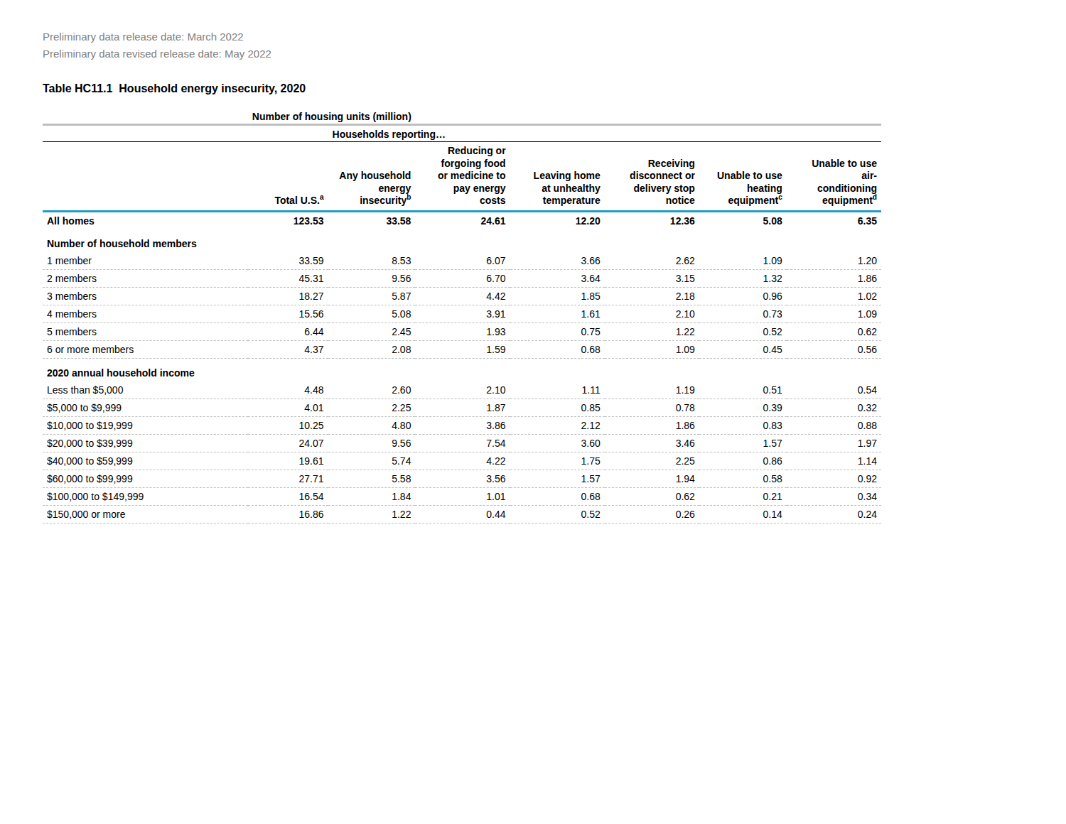Preliminary data release date: March 2022
Preliminary data revised release date: May 2022
Table HC11.1 Household energy insecurity, 2020
| | Number of housing units (million) |
| | | Households reporting… |
| | Total U.S. a | Any household energy insecurity b | Reducing or forgoing food or medicine to pay energy costs | Leaving home at unhealthy temperature | Receiving disconnect or delivery stop notice | Unable to use heating equipment c | Unable to use air- conditioning equipment d |
| All homes | 123.53 | 33.58 | 24.61 | 12.20 | 12.36 | 5.08 | 6.35 |
| Number of household members | |
| 1 member | 33.59 | 8.53 | 6.07 | 3.66 | 2.62 | 1.09 | 1.20 |
| 2 members | 45.31 | 9.56 | 6.70 | 3.64 | 3.15 | 1.32 | 1.86 |
| 3 members | 18.27 | 5.87 | 4.42 | 1.85 | 2.18 | 0.96 | 1.02 |
| 4 members | 15.56 | 5.08 | 3.91 | 1.61 | 2.10 | 0.73 | 1.09 |
| 5 members | 6.44 | 2.45 | 1.93 | 0.75 | 1.22 | 0.52 | 0.62 |
| 6 or more members | 4.37 | 2.08 | 1.59 | 0.68 | 1.09 | 0.45 | 0.56 |
| 2020 annual household income | |
| Less than $5,000 | 4.48 | 2.60 | 2.10 | 1.11 | 1.19 | 0.51 | 0.54 |
| $5,000 to $9,999 | 4.01 | 2.25 | 1.87 | 0.85 | 0.78 | 0.39 | 0.32 |
| $10,000 to $19,999 | 10.25 | 4.80 | 3.86 | 2.12 | 1.86 | 0.83 | 0.88 |
| $20,000 to $39,999 | 24.07 | 9.56 | 7.54 | 3.60 | 3.46 | 1.57 | 1.97 |
| $40,000 to $59,999 | 19.61 | 5.74 | 4.22 | 1.75 | 2.25 | 0.86 | 1.14 |
| $60,000 to $99,999 | 27.71 | 5.58 | 3.56 | 1.57 | 1.94 | 0.58 | 0.92 |
| $100,000 to $149,999 | 16.54 | 1.84 | 1.01 | 0.68 | 0.62 | 0.21 | 0.34 |
| $150,000 or more | 16.86 | 1.22 | 0.44 | 0.52 | 0.26 | 0.14 | 0.24 |